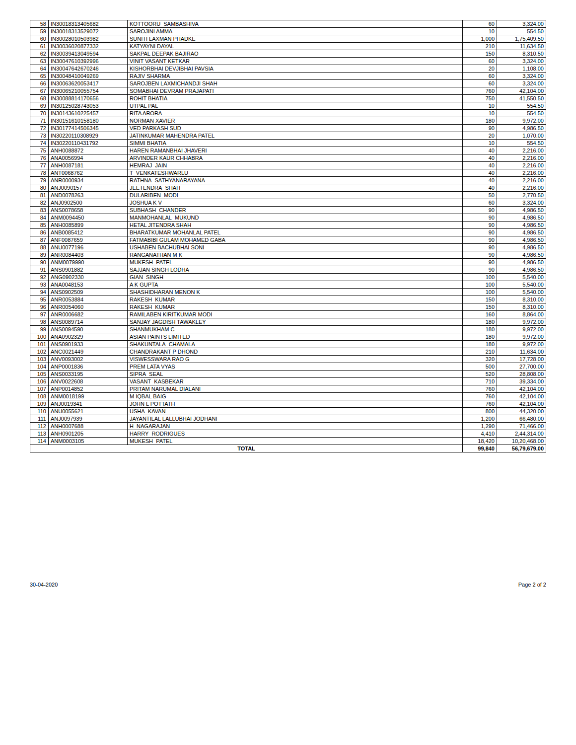| 58 | IN30018313405682 | KOTTOORU SAMBASHIVA | 60 | 3,324.00 |
| 59 | IN30018313529072 | SAROJINI AMMA | 10 | 554.50 |
| 60 | IN30028010503982 | SUNITI LAXMAN PHADKE | 1,000 | 1,75,409.50 |
| 61 | IN30036020877332 | KATYAYNI DAYAL | 210 | 11,634.50 |
| 62 | IN30039413049594 | SAKPAL DEEPAK BAJIRAO | 150 | 8,310.50 |
| 63 | IN30047610392996 | VINIT VASANT KETKAR | 60 | 3,324.00 |
| 64 | IN30047642670246 | KISHORBHAI DEVJIBHAI PAVSIA | 20 | 1,108.00 |
| 65 | IN30048410049269 | RAJIV SHARMA | 60 | 3,324.00 |
| 66 | IN30063620053417 | SAROJBEN LAXMICHANDJI SHAH | 60 | 3,324.00 |
| 67 | IN30065210055754 | SOMABHAI DEVRAM PRAJAPATI | 760 | 42,104.00 |
| 68 | IN30088814170656 | ROHIT BHATIA | 750 | 41,550.50 |
| 69 | IN30125028743053 | UTPAL PAL | 10 | 554.50 |
| 70 | IN30143610225457 | RITA ARORA | 10 | 554.50 |
| 71 | IN30151610158180 | NORMAN XAVIER | 180 | 9,972.00 |
| 72 | IN30177414506345 | VED PARKASH SUD | 90 | 4,986.50 |
| 73 | IN30220110308929 | JATINKUMAR MAHENDRA PATEL | 20 | 1,070.00 |
| 74 | IN30220110431792 | SIMMI BHATIA | 10 | 554.50 |
| 75 | ANH0088872 | HAREN RAMANBHAI JHAVERI | 40 | 2,216.00 |
| 76 | ANA0056994 | ARVINDER KAUR CHHABRA | 40 | 2,216.00 |
| 77 | ANH0087181 | HEMRAJ JAIN | 40 | 2,216.00 |
| 78 | ANT0068762 | T VENKATESHWARLU | 40 | 2,216.00 |
| 79 | ANR0000934 | RATHNA SATHYANARAYANA | 40 | 2,216.00 |
| 80 | ANJ0090157 | JEETENDRA SHAH | 40 | 2,216.00 |
| 81 | AND0078263 | DULARIBEN MODI | 50 | 2,770.50 |
| 82 | ANJ0902500 | JOSHUA K V | 60 | 3,324.00 |
| 83 | ANS0078658 | SUBHASH CHANDER | 90 | 4,986.50 |
| 84 | ANM0094450 | MANMOHANLAL MUKUND | 90 | 4,986.50 |
| 85 | ANH0085899 | HETAL JITENDRA SHAH | 90 | 4,986.50 |
| 86 | ANB0085412 | BHARATKUMAR MOHANLAL PATEL | 90 | 4,986.50 |
| 87 | ANF0087659 | FATMABIBI GULAM MOHAMED GABA | 90 | 4,986.50 |
| 88 | ANU0077196 | USHABEN BACHUBHAI SONI | 90 | 4,986.50 |
| 89 | ANR0084403 | RANGANATHAN M K | 90 | 4,986.50 |
| 90 | ANM0079990 | MUKESH PATEL | 90 | 4,986.50 |
| 91 | ANS0901882 | SAJJAN SINGH LODHA | 90 | 4,986.50 |
| 92 | ANG0902330 | GIAN SINGH | 100 | 5,540.00 |
| 93 | ANA0048153 | A K GUPTA | 100 | 5,540.00 |
| 94 | ANS0902509 | SHASHIDHARAN MENON K | 100 | 5,540.00 |
| 95 | ANR0053884 | RAKESH KUMAR | 150 | 8,310.00 |
| 96 | ANR0054060 | RAKESH KUMAR | 150 | 8,310.00 |
| 97 | ANR0006682 | RAMILABEN KIRITKUMAR MODI | 160 | 8,864.00 |
| 98 | ANS0089714 | SANJAY JAGDISH TAWAKLEY | 180 | 9,972.00 |
| 99 | ANS0094590 | SHANMUKHAM C | 180 | 9,972.00 |
| 100 | ANA0902329 | ASIAN PAINTS LIMITED | 180 | 9,972.00 |
| 101 | ANS0901933 | SHAKUNTALA CHAMALA | 180 | 9,972.00 |
| 102 | ANC0021449 | CHANDRAKANT P DHOND | 210 | 11,634.00 |
| 103 | ANV0093002 | VISWESSWARA RAO G | 320 | 17,728.00 |
| 104 | ANP0001836 | PREM LATA VYAS | 500 | 27,700.00 |
| 105 | ANS0033195 | SIPRA SEAL | 520 | 28,808.00 |
| 106 | ANV0022608 | VASANT KASBEKAR | 710 | 39,334.00 |
| 107 | ANP0014852 | PRITAM NARUMAL DIALANI | 760 | 42,104.00 |
| 108 | ANM0018199 | M IQBAL BAIG | 760 | 42,104.00 |
| 109 | ANJ0019341 | JOHN L POTTATH | 760 | 42,104.00 |
| 110 | ANU0055621 | USHA KAVAN | 800 | 44,320.00 |
| 111 | ANJ0097939 | JAYANTILAL LALLUBHAI JODHANI | 1,200 | 66,480.00 |
| 112 | ANH0007688 | H NAGARAJAN | 1,290 | 71,466.00 |
| 113 | ANH0901205 | HARRY RODRIGUES | 4,410 | 2,44,314.00 |
| 114 | ANM0003105 | MUKESH PATEL | 18,420 | 10,20,468.00 |
| TOTAL | 99,840 | 56,79,679.00 |
30-04-2020 Page 2 of 2